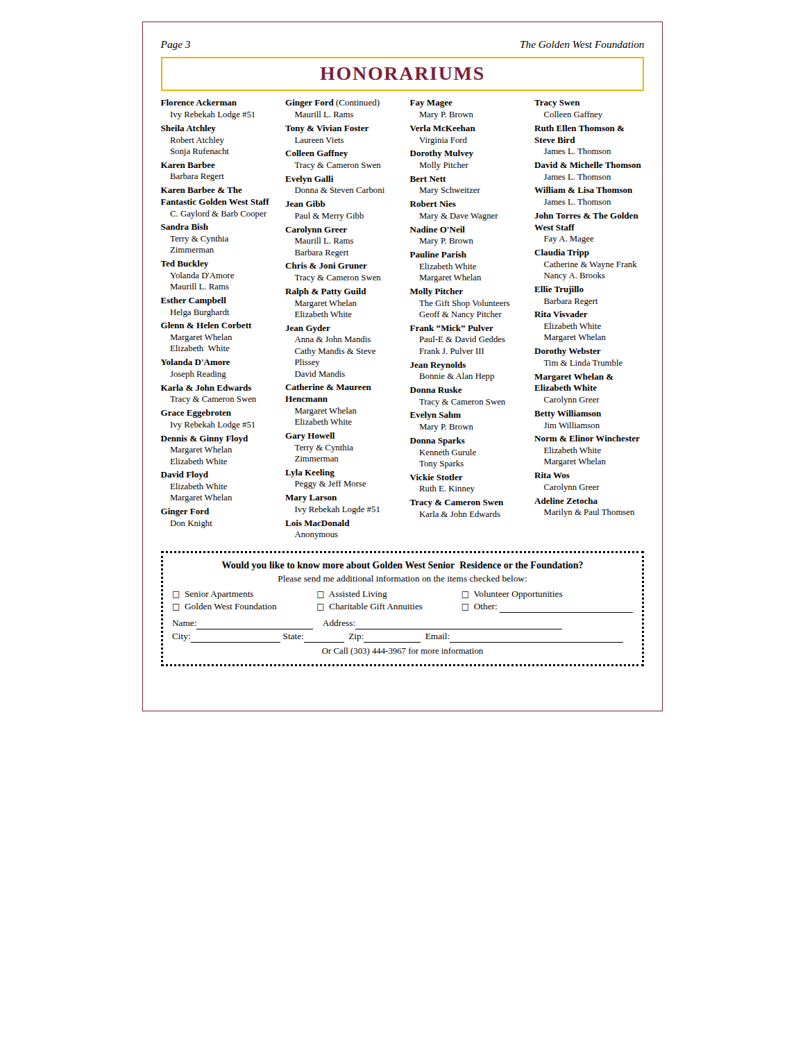Page 3
The Golden West Foundation
Honorariums
Florence Ackerman
Ivy Rebekah Lodge #51
Sheila Atchley
Robert Atchley
Sonja Rufenacht
Karen Barbee
Barbara Regert
Karen Barbee & The Fantastic Golden West Staff
C. Gaylord & Barb Cooper
Sandra Bish
Terry & Cynthia Zimmerman
Ted Buckley
Yolanda D'Amore
Maurill L. Rams
Esther Campbell
Helga Burghardt
Glenn & Helen Corbett
Margaret Whelan
Elizabeth White
Yolanda D'Amore
Joseph Reading
Karla & John Edwards
Tracy & Cameron Swen
Grace Eggebroten
Ivy Rebekah Lodge #51
Dennis & Ginny Floyd
Margaret Whelan
Elizabeth White
David Floyd
Elizabeth White
Margaret Whelan
Ginger Ford
Don Knight
Ginger Ford (Continued)
Maurill L. Rams
Tony & Vivian Foster
Laureen Viets
Colleen Gaffney
Tracy & Cameron Swen
Evelyn Galli
Donna & Steven Carboni
Jean Gibb
Paul & Merry Gibb
Carolynn Greer
Maurill L. Rams
Barbara Regert
Chris & Joni Gruner
Tracy & Cameron Swen
Ralph & Patty Guild
Margaret Whelan
Elizabeth White
Jean Gyder
Anna & John Mandis
Cathy Mandis & Steve Plissey
David Mandis
Catherine & Maureen Hencmann
Margaret Whelan
Elizabeth White
Gary Howell
Terry & Cynthia Zimmerman
Lyla Keeling
Peggy & Jeff Morse
Mary Larson
Ivy Rebekah Logde #51
Lois MacDonald
Anonymous
Fay Magee
Mary P. Brown
Verla McKeehan
Virginia Ford
Dorothy Mulvey
Molly Pitcher
Bert Nett
Mary Schweitzer
Robert Nies
Mary & Dave Wagner
Nadine O'Neil
Mary P. Brown
Pauline Parish
Elizabeth White
Margaret Whelan
Molly Pitcher
The Gift Shop Volunteers
Geoff & Nancy Pitcher
Frank “Mick” Pulver
Paul-E & David Geddes
Frank J. Pulver III
Jean Reynolds
Bonnie & Alan Hepp
Donna Ruske
Tracy & Cameron Swen
Evelyn Sahm
Mary P. Brown
Donna Sparks
Kenneth Gurule
Tony Sparks
Vickie Stotler
Ruth E. Kinney
Tracy & Cameron Swen
Karla & John Edwards
Tracy Swen
Colleen Gaffney
Ruth Ellen Thomson & Steve Bird
James L. Thomson
David & Michelle Thomson
James L. Thomson
William & Lisa Thomson
James L. Thomson
John Torres & The Golden West Staff
Fay A. Magee
Claudia Tripp
Catherine & Wayne Frank
Nancy A. Brooks
Ellie Trujillo
Barbara Regert
Rita Visvader
Elizabeth White
Margaret Whelan
Dorothy Webster
Tim & Linda Trumble
Margaret Whelan & Elizabeth White
Carolynn Greer
Betty Williamson
Jim Williamson
Norm & Elinor Winchester
Elizabeth White
Margaret Whelan
Rita Wos
Carolynn Greer
Adeline Zetocha
Marilyn & Paul Thomsen
Would you like to know more about Golden West Senior Residence or the Foundation?
Please send me additional information on the items checked below:
□ Senior Apartments □ Assisted Living □ Volunteer Opportunities □ Golden West Foundation □ Charitable Gift Annuities □ Other:
Name: Address:
City: State: Zip: Email:
Or Call (303) 444-3967 for more information